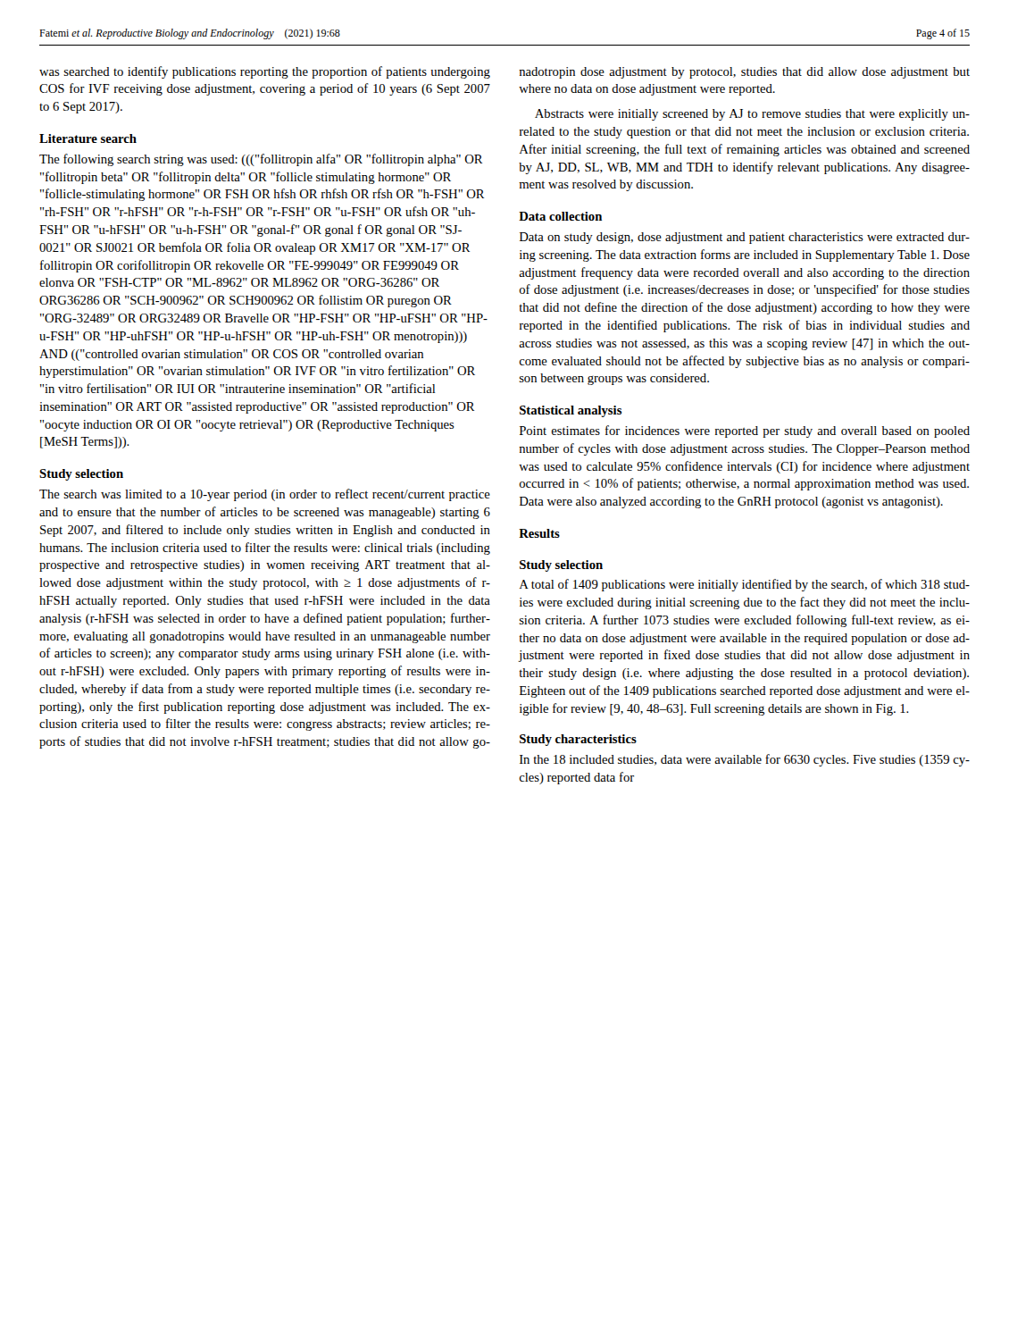Fatemi et al. Reproductive Biology and Endocrinology (2021) 19:68
Page 4 of 15
was searched to identify publications reporting the proportion of patients undergoing COS for IVF receiving dose adjustment, covering a period of 10 years (6 Sept 2007 to 6 Sept 2017).
Literature search
The following search string was used: ((("follitropin alfa" OR "follitropin alpha" OR "follitropin beta" OR "follitropin delta" OR "follicle stimulating hormone" OR "follicle-stimulating hormone" OR FSH OR hfsh OR rhfsh OR rfsh OR "h-FSH" OR "rh-FSH" OR "r-hFSH" OR "r-h-FSH" OR "r-FSH" OR "u-FSH" OR ufsh OR "uh-FSH" OR "u-hFSH" OR "u-h-FSH" OR "gonal-f" OR gonal f OR gonal OR "SJ-0021" OR SJ0021 OR bemfola OR folia OR ovaleap OR XM17 OR "XM-17" OR follitropin OR corifollitropin OR rekovelle OR "FE-999049" OR FE999049 OR elonva OR "FSH-CTP" OR "ML-8962" OR ML8962 OR "ORG-36286" OR ORG36286 OR "SCH-900962" OR SCH900962 OR follistim OR puregon OR "ORG-32489" OR ORG32489 OR Bravelle OR "HP-FSH" OR "HP-uFSH" OR "HP-u-FSH" OR "HP-uhFSH" OR "HP-u-hFSH" OR "HP-uh-FSH" OR menotropin))) AND (("controlled ovarian stimulation" OR COS OR "controlled ovarian hyperstimulation" OR "ovarian stimulation" OR IVF OR "in vitro fertilization" OR "in vitro fertilisation" OR IUI OR "intrauterine insemination" OR "artificial insemination" OR ART OR "assisted reproductive" OR "assisted reproduction" OR "oocyte induction OR OI OR "oocyte retrieval") OR (Reproductive Techniques [MeSH Terms])).
Study selection
The search was limited to a 10-year period (in order to reflect recent/current practice and to ensure that the number of articles to be screened was manageable) starting 6 Sept 2007, and filtered to include only studies written in English and conducted in humans. The inclusion criteria used to filter the results were: clinical trials (including prospective and retrospective studies) in women receiving ART treatment that allowed dose adjustment within the study protocol, with ≥ 1 dose adjustments of r-hFSH actually reported. Only studies that used r-hFSH were included in the data analysis (r-hFSH was selected in order to have a defined patient population; furthermore, evaluating all gonadotropins would have resulted in an unmanageable number of articles to screen); any comparator study arms using urinary FSH alone (i.e. without r-hFSH) were excluded. Only papers with primary reporting of results were included, whereby if data from a study were reported multiple times (i.e. secondary reporting), only the first publication reporting dose adjustment was included. The exclusion criteria used to filter the results were: congress abstracts; review articles; reports of studies that did not involve r-hFSH treatment; studies that did not allow gonadotropin dose adjustment by protocol, studies that did allow dose adjustment but where no data on dose adjustment were reported.
Abstracts were initially screened by AJ to remove studies that were explicitly unrelated to the study question or that did not meet the inclusion or exclusion criteria. After initial screening, the full text of remaining articles was obtained and screened by AJ, DD, SL, WB, MM and TDH to identify relevant publications. Any disagreement was resolved by discussion.
Data collection
Data on study design, dose adjustment and patient characteristics were extracted during screening. The data extraction forms are included in Supplementary Table 1. Dose adjustment frequency data were recorded overall and also according to the direction of dose adjustment (i.e. increases/decreases in dose; or 'unspecified' for those studies that did not define the direction of the dose adjustment) according to how they were reported in the identified publications. The risk of bias in individual studies and across studies was not assessed, as this was a scoping review [47] in which the outcome evaluated should not be affected by subjective bias as no analysis or comparison between groups was considered.
Statistical analysis
Point estimates for incidences were reported per study and overall based on pooled number of cycles with dose adjustment across studies. The Clopper–Pearson method was used to calculate 95% confidence intervals (CI) for incidence where adjustment occurred in < 10% of patients; otherwise, a normal approximation method was used. Data were also analyzed according to the GnRH protocol (agonist vs antagonist).
Results
Study selection
A total of 1409 publications were initially identified by the search, of which 318 studies were excluded during initial screening due to the fact they did not meet the inclusion criteria. A further 1073 studies were excluded following full-text review, as either no data on dose adjustment were available in the required population or dose adjustment were reported in fixed dose studies that did not allow dose adjustment in their study design (i.e. where adjusting the dose resulted in a protocol deviation). Eighteen out of the 1409 publications searched reported dose adjustment and were eligible for review [9, 40, 48–63]. Full screening details are shown in Fig. 1.
Study characteristics
In the 18 included studies, data were available for 6630 cycles. Five studies (1359 cycles) reported data for